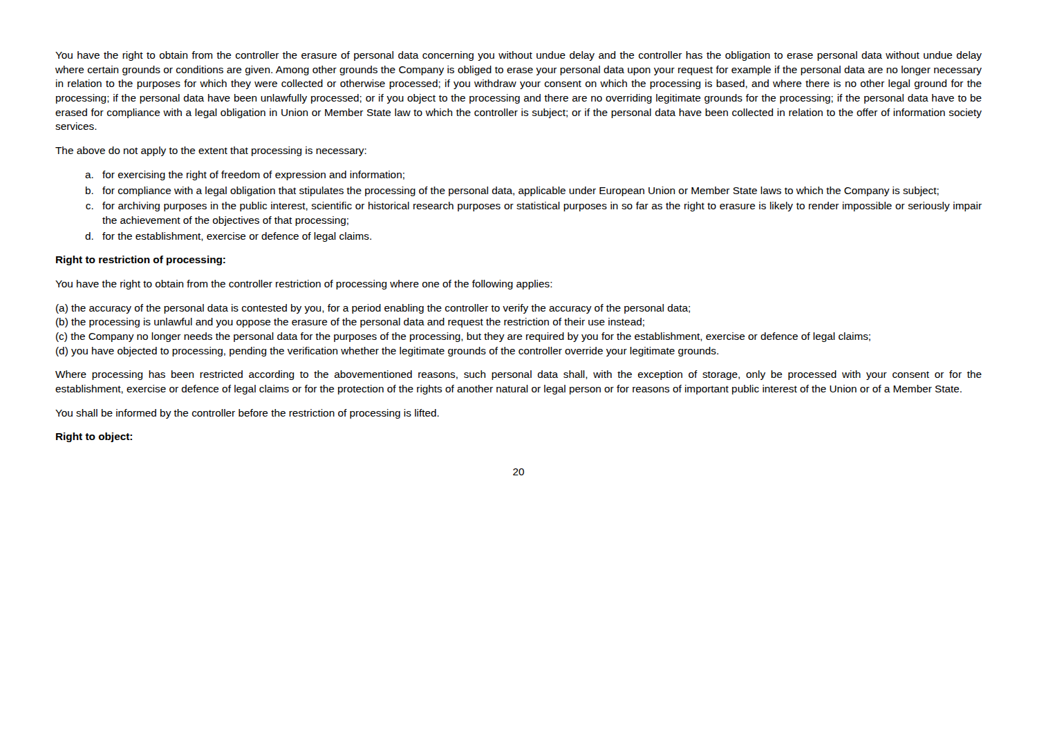You have the right to obtain from the controller the erasure of personal data concerning you without undue delay and the controller has the obligation to erase personal data without undue delay where certain grounds or conditions are given. Among other grounds the Company is obliged to erase your personal data upon your request for example if the personal data are no longer necessary in relation to the purposes for which they were collected or otherwise processed; if you withdraw your consent on which the processing is based, and where there is no other legal ground for the processing; if the personal data have been unlawfully processed; or if you object to the processing and there are no overriding legitimate grounds for the processing; if the personal data have to be erased for compliance with a legal obligation in Union or Member State law to which the controller is subject; or if the personal data have been collected in relation to the offer of information society services.
The above do not apply to the extent that processing is necessary:
for exercising the right of freedom of expression and information;
for compliance with a legal obligation that stipulates the processing of the personal data, applicable under European Union or Member State laws to which the Company is subject;
for archiving purposes in the public interest, scientific or historical research purposes or statistical purposes in so far as the right to erasure is likely to render impossible or seriously impair the achievement of the objectives of that processing;
for the establishment, exercise or defence of legal claims.
Right to restriction of processing:
You have the right to obtain from the controller restriction of processing where one of the following applies:
(a) the accuracy of the personal data is contested by you, for a period enabling the controller to verify the accuracy of the personal data;
(b) the processing is unlawful and you oppose the erasure of the personal data and request the restriction of their use instead;
(c) the Company no longer needs the personal data for the purposes of the processing, but they are required by you for the establishment, exercise or defence of legal claims;
(d) you have objected to processing, pending the verification whether the legitimate grounds of the controller override your legitimate grounds.
Where processing has been restricted according to the abovementioned reasons, such personal data shall, with the exception of storage, only be processed with your consent or for the establishment, exercise or defence of legal claims or for the protection of the rights of another natural or legal person or for reasons of important public interest of the Union or of a Member State.
You shall be informed by the controller before the restriction of processing is lifted.
Right to object:
20